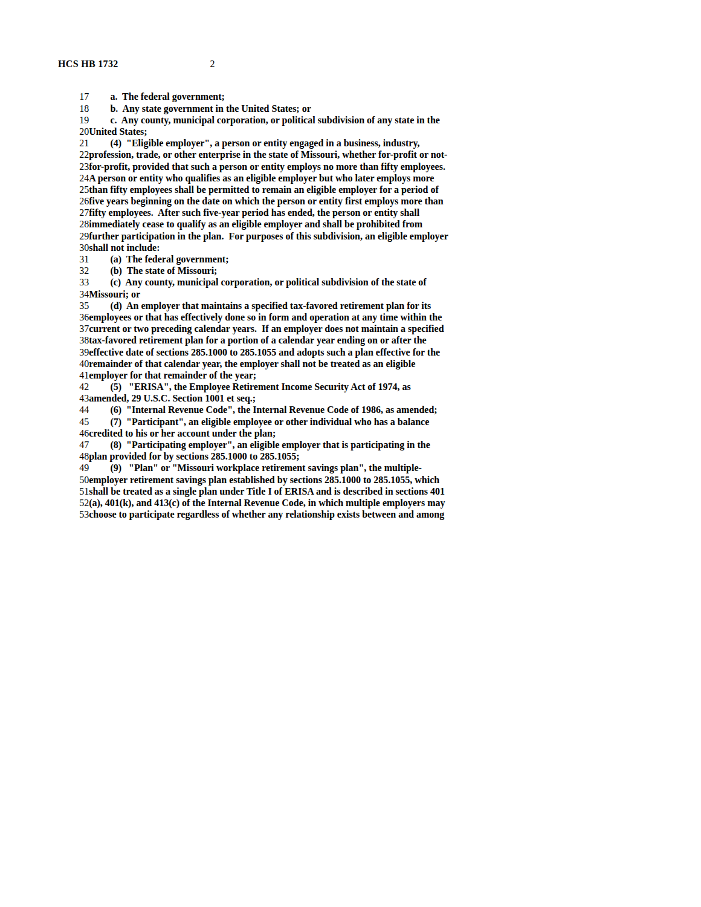HCS HB 1732 2
| 17 | a. The federal government; |
| 18 | b. Any state government in the United States; or |
| 19 | c. Any county, municipal corporation, or political subdivision of any state in the |
| 20 | United States; |
| 21 | (4) "Eligible employer", a person or entity engaged in a business, industry, |
| 22 | profession, trade, or other enterprise in the state of Missouri, whether for-profit or not- |
| 23 | for-profit, provided that such a person or entity employs no more than fifty employees. |
| 24 | A person or entity who qualifies as an eligible employer but who later employs more |
| 25 | than fifty employees shall be permitted to remain an eligible employer for a period of |
| 26 | five years beginning on the date on which the person or entity first employs more than |
| 27 | fifty employees. After such five-year period has ended, the person or entity shall |
| 28 | immediately cease to qualify as an eligible employer and shall be prohibited from |
| 29 | further participation in the plan. For purposes of this subdivision, an eligible employer |
| 30 | shall not include: |
| 31 | (a) The federal government; |
| 32 | (b) The state of Missouri; |
| 33 | (c) Any county, municipal corporation, or political subdivision of the state of |
| 34 | Missouri; or |
| 35 | (d) An employer that maintains a specified tax-favored retirement plan for its |
| 36 | employees or that has effectively done so in form and operation at any time within the |
| 37 | current or two preceding calendar years. If an employer does not maintain a specified |
| 38 | tax-favored retirement plan for a portion of a calendar year ending on or after the |
| 39 | effective date of sections 285.1000 to 285.1055 and adopts such a plan effective for the |
| 40 | remainder of that calendar year, the employer shall not be treated as an eligible |
| 41 | employer for that remainder of the year; |
| 42 | (5) "ERISA", the Employee Retirement Income Security Act of 1974, as |
| 43 | amended, 29 U.S.C. Section 1001 et seq.; |
| 44 | (6) "Internal Revenue Code", the Internal Revenue Code of 1986, as amended; |
| 45 | (7) "Participant", an eligible employee or other individual who has a balance |
| 46 | credited to his or her account under the plan; |
| 47 | (8) "Participating employer", an eligible employer that is participating in the |
| 48 | plan provided for by sections 285.1000 to 285.1055; |
| 49 | (9) "Plan" or "Missouri workplace retirement savings plan", the multiple- |
| 50 | employer retirement savings plan established by sections 285.1000 to 285.1055, which |
| 51 | shall be treated as a single plan under Title I of ERISA and is described in sections 401 |
| 52 | (a), 401(k), and 413(c) of the Internal Revenue Code, in which multiple employers may |
| 53 | choose to participate regardless of whether any relationship exists between and among |